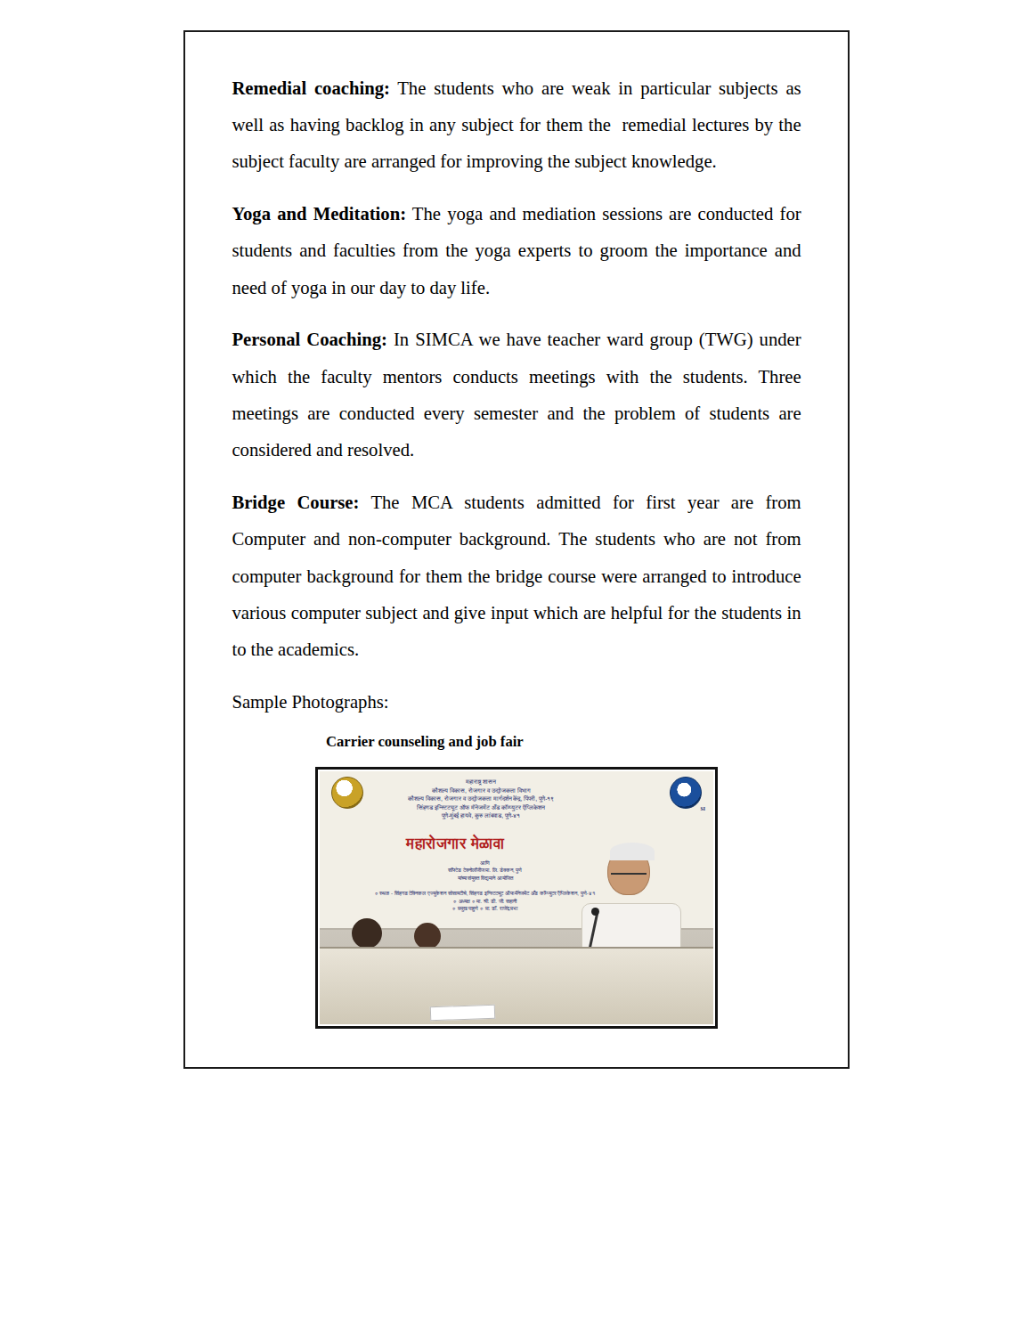Remedial coaching: The students who are weak in particular subjects as well as having backlog in any subject for them the remedial lectures by the subject faculty are arranged for improving the subject knowledge.
Yoga and Meditation: The yoga and mediation sessions are conducted for students and faculties from the yoga experts to groom the importance and need of yoga in our day to day life.
Personal Coaching: In SIMCA we have teacher ward group (TWG) under which the faculty mentors conducts meetings with the students. Three meetings are conducted every semester and the problem of students are considered and resolved.
Bridge Course: The MCA students admitted for first year are from Computer and non-computer background. The students who are not from computer background for them the bridge course were arranged to introduce various computer subject and give input which are helpful for the students in to the academics.
Sample Photographs:
Carrier counseling and job fair
SI
महाराष्ट्र शासन
कौशल्य विकास, रोजगार व उद्योजकता विभाग
कौशल्य विकास, रोजगार व उद्योजकता मार्गदर्शन केंद्र, पिंपरी, पुणे-१९
सिंहगड इन्स्टिट्यूट ऑफ मॅनेजमेंट अँड कॉम्प्युटर ऍप्लिकेशन
पुणे-मुंबई हायवे, कुरु लांबवाड, पुणे-४१
महारोजगार मेळावा
आणि
सॉफ्टेड टेक्नोलॉजीज प्रा. लि. डेक्कन, पुणे
यांच्या संयुक्त विद्यमाने आयोजित
० स्थळ - सिंहगड टेक्निकल एज्युकेशन सोसायटीचे, सिंहगड इन्स्टिट्यूट ऑफ मॅनेजमेंट अँड कॉम्प्युटर ऍप्लिकेशन, पुणे-४१
० अध्यक्ष ० मा. श्री. डी. जी. सहानी
० प्रमुख पाहुणे ० प्रा. डॉ. राजेंद्र प्रभा